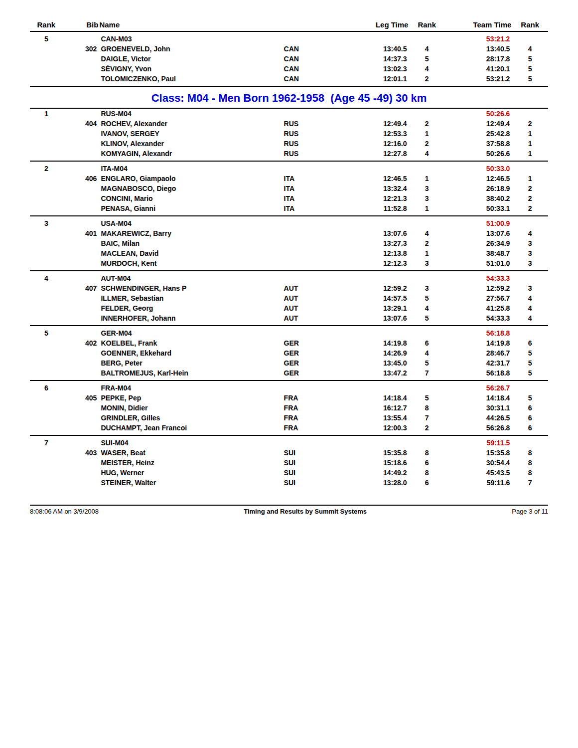| Rank | Bib | Name | | Leg Time | Rank | Team Time | Rank |
| --- | --- | --- | --- | --- | --- | --- | --- |
| 5 | | CAN-M03 | | | | 53:21.2 | |
| | 302 | GROENEVELD, John | CAN | 13:40.5 | 4 | 13:40.5 | 4 |
| | | DAIGLE, Victor | CAN | 14:37.3 | 5 | 28:17.8 | 5 |
| | | SÉVIGNY, Yvon | CAN | 13:02.3 | 4 | 41:20.1 | 5 |
| | | TOLOMICZENKO, Paul | CAN | 12:01.1 | 2 | 53:21.2 | 5 |
| Class: M04 - Men Born 1962-1958 (Age 45 -49) 30 km |
| 1 | | RUS-M04 | | | | 50:26.6 | |
| | 404 | ROCHEV, Alexander | RUS | 12:49.4 | 2 | 12:49.4 | 2 |
| | | IVANOV, SERGEY | RUS | 12:53.3 | 1 | 25:42.8 | 1 |
| | | KLINOV, Alexander | RUS | 12:16.0 | 2 | 37:58.8 | 1 |
| | | KOMYAGIN, Alexandr | RUS | 12:27.8 | 4 | 50:26.6 | 1 |
| 2 | | ITA-M04 | | | | 50:33.0 | |
| | 406 | ENGLARO, Giampaolo | ITA | 12:46.5 | 1 | 12:46.5 | 1 |
| | | MAGNABOSCO, Diego | ITA | 13:32.4 | 3 | 26:18.9 | 2 |
| | | CONCINI, Mario | ITA | 12:21.3 | 3 | 38:40.2 | 2 |
| | | PENASA, Gianni | ITA | 11:52.8 | 1 | 50:33.1 | 2 |
| 3 | | USA-M04 | | | | 51:00.9 | |
| | 401 | MAKAREWICZ, Barry | | 13:07.6 | 4 | 13:07.6 | 4 |
| | | BAIC, Milan | | 13:27.3 | 2 | 26:34.9 | 3 |
| | | MACLEAN, David | | 12:13.8 | 1 | 38:48.7 | 3 |
| | | MURDOCH, Kent | | 12:12.3 | 3 | 51:01.0 | 3 |
| 4 | | AUT-M04 | | | | 54:33.3 | |
| | 407 | SCHWENDINGER, Hans P | AUT | 12:59.2 | 3 | 12:59.2 | 3 |
| | | ILLMER, Sebastian | AUT | 14:57.5 | 5 | 27:56.7 | 4 |
| | | FELDER, Georg | AUT | 13:29.1 | 4 | 41:25.8 | 4 |
| | | INNERHOFER, Johann | AUT | 13:07.6 | 5 | 54:33.3 | 4 |
| 5 | | GER-M04 | | | | 56:18.8 | |
| | 402 | KOELBEL, Frank | GER | 14:19.8 | 6 | 14:19.8 | 6 |
| | | GOENNER, Ekkehard | GER | 14:26.9 | 4 | 28:46.7 | 5 |
| | | BERG, Peter | GER | 13:45.0 | 5 | 42:31.7 | 5 |
| | | BALTROMEJUS, Karl-Hein | GER | 13:47.2 | 7 | 56:18.8 | 5 |
| 6 | | FRA-M04 | | | | 56:26.7 | |
| | 405 | PEPKE, Pep | FRA | 14:18.4 | 5 | 14:18.4 | 5 |
| | | MONIN, Didier | FRA | 16:12.7 | 8 | 30:31.1 | 6 |
| | | GRINDLER, Gilles | FRA | 13:55.4 | 7 | 44:26.5 | 6 |
| | | DUCHAMPT, Jean Francoi | FRA | 12:00.3 | 2 | 56:26.8 | 6 |
| 7 | | SUI-M04 | | | | 59:11.5 | |
| | 403 | WASER, Beat | SUI | 15:35.8 | 8 | 15:35.8 | 8 |
| | | MEISTER, Heinz | SUI | 15:18.6 | 6 | 30:54.4 | 8 |
| | | HUG, Werner | SUI | 14:49.2 | 8 | 45:43.5 | 8 |
| | | STEINER, Walter | SUI | 13:28.0 | 6 | 59:11.6 | 7 |
8:08:06 AM on 3/9/2008
Timing and Results by Summit Systems
Page 3 of 11